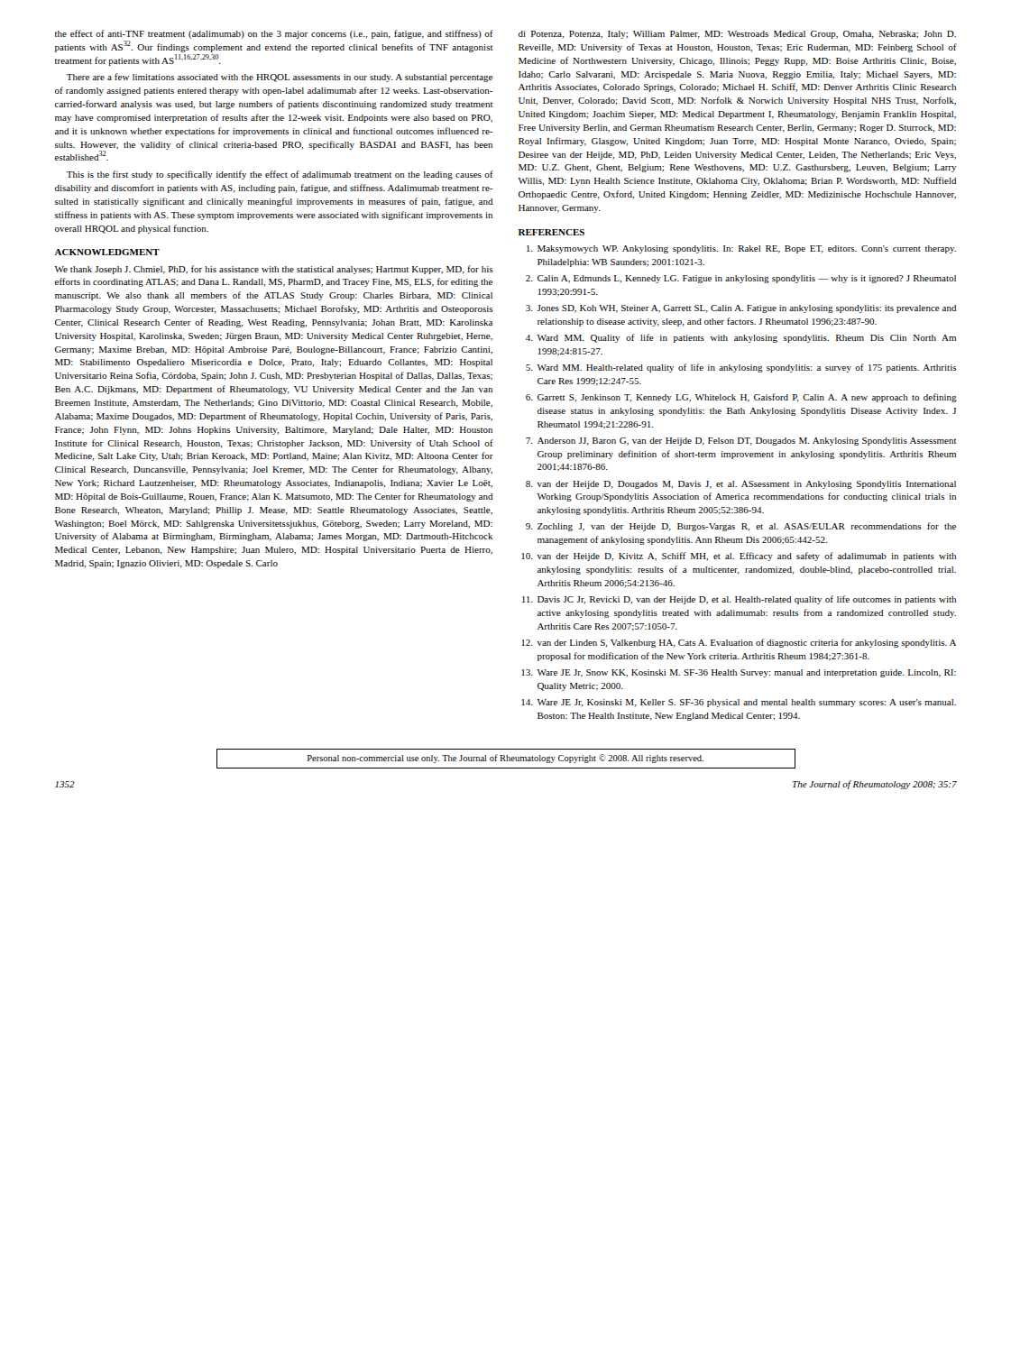the effect of anti-TNF treatment (adalimumab) on the 3 major concerns (i.e., pain, fatigue, and stiffness) of patients with AS32. Our findings complement and extend the reported clinical benefits of TNF antagonist treatment for patients with AS11,16,27,29,30.
There are a few limitations associated with the HRQOL assessments in our study. A substantial percentage of randomly assigned patients entered therapy with open-label adalimumab after 12 weeks. Last-observation-carried-forward analysis was used, but large numbers of patients discontinuing randomized study treatment may have compromised interpretation of results after the 12-week visit. Endpoints were also based on PRO, and it is unknown whether expectations for improvements in clinical and functional outcomes influenced results. However, the validity of clinical criteria-based PRO, specifically BASDAI and BASFI, has been established32.
This is the first study to specifically identify the effect of adalimumab treatment on the leading causes of disability and discomfort in patients with AS, including pain, fatigue, and stiffness. Adalimumab treatment resulted in statistically significant and clinically meaningful improvements in measures of pain, fatigue, and stiffness in patients with AS. These symptom improvements were associated with significant improvements in overall HRQOL and physical function.
ACKNOWLEDGMENT
We thank Joseph J. Chmiel, PhD, for his assistance with the statistical analyses; Hartmut Kupper, MD, for his efforts in coordinating ATLAS; and Dana L. Randall, MS, PharmD, and Tracey Fine, MS, ELS, for editing the manuscript. We also thank all members of the ATLAS Study Group: Charles Birbara, MD: Clinical Pharmacology Study Group, Worcester, Massachusetts; Michael Borofsky, MD: Arthritis and Osteoporosis Center, Clinical Research Center of Reading, West Reading, Pennsylvania; Johan Bratt, MD: Karolinska University Hospital, Karolinska, Sweden; Jürgen Braun, MD: University Medical Center Ruhrgebiet, Herne, Germany; Maxime Breban, MD: Hôpital Ambroise Paré, Boulogne-Billancourt, France; Fabrizio Cantini, MD: Stabilimento Ospedaliero Misericordia e Dolce, Prato, Italy; Eduardo Collantes, MD: Hospital Universitario Reina Sofia, Córdoba, Spain; John J. Cush, MD: Presbyterian Hospital of Dallas, Dallas, Texas; Ben A.C. Dijkmans, MD: Department of Rheumatology, VU University Medical Center and the Jan van Breemen Institute, Amsterdam, The Netherlands; Gino DiVittorio, MD: Coastal Clinical Research, Mobile, Alabama; Maxime Dougados, MD: Department of Rheumatology, Hopital Cochin, University of Paris, Paris, France; John Flynn, MD: Johns Hopkins University, Baltimore, Maryland; Dale Halter, MD: Houston Institute for Clinical Research, Houston, Texas; Christopher Jackson, MD: University of Utah School of Medicine, Salt Lake City, Utah; Brian Keroack, MD: Portland, Maine; Alan Kivitz, MD: Altoona Center for Clinical Research, Duncansville, Pennsylvania; Joel Kremer, MD: The Center for Rheumatology, Albany, New York; Richard Lautzenheiser, MD: Rheumatology Associates, Indianapolis, Indiana; Xavier Le Loët, MD: Hôpital de Bois-Guillaume, Rouen, France; Alan K. Matsumoto, MD: The Center for Rheumatology and Bone Research, Wheaton, Maryland; Phillip J. Mease, MD: Seattle Rheumatology Associates, Seattle, Washington; Boel Mörck, MD: Sahlgrenska Universitetssjukhus, Göteborg, Sweden; Larry Moreland, MD: University of Alabama at Birmingham, Birmingham, Alabama; James Morgan, MD: Dartmouth-Hitchcock Medical Center, Lebanon, New Hampshire; Juan Mulero, MD: Hospital Universitario Puerta de Hierro, Madrid, Spain; Ignazio Olivieri, MD: Ospedale S. Carlo
di Potenza, Potenza, Italy; William Palmer, MD: Westroads Medical Group, Omaha, Nebraska; John D. Reveille, MD: University of Texas at Houston, Houston, Texas; Eric Ruderman, MD: Feinberg School of Medicine of Northwestern University, Chicago, Illinois; Peggy Rupp, MD: Boise Arthritis Clinic, Boise, Idaho; Carlo Salvarani, MD: Arcispedale S. Maria Nuova, Reggio Emilia, Italy; Michael Sayers, MD: Arthritis Associates, Colorado Springs, Colorado; Michael H. Schiff, MD: Denver Arthritis Clinic Research Unit, Denver, Colorado; David Scott, MD: Norfolk & Norwich University Hospital NHS Trust, Norfolk, United Kingdom; Joachim Sieper, MD: Medical Department I, Rheumatology, Benjamin Franklin Hospital, Free University Berlin, and German Rheumatism Research Center, Berlin, Germany; Roger D. Sturrock, MD: Royal Infirmary, Glasgow, United Kingdom; Juan Torre, MD: Hospital Monte Naranco, Oviedo, Spain; Desiree van der Heijde, MD, PhD, Leiden University Medical Center, Leiden, The Netherlands; Eric Veys, MD: U.Z. Ghent, Ghent, Belgium; Rene Westhovens, MD: U.Z. Gasthursberg, Leuven, Belgium; Larry Willis, MD: Lynn Health Science Institute, Oklahoma City, Oklahoma; Brian P. Wordsworth, MD: Nuffield Orthopaedic Centre, Oxford, United Kingdom; Henning Zeidler, MD: Medizinische Hochschule Hannover, Hannover, Germany.
REFERENCES
Maksymowych WP. Ankylosing spondylitis. In: Rakel RE, Bope ET, editors. Conn's current therapy. Philadelphia: WB Saunders; 2001:1021-3.
Calin A, Edmunds L, Kennedy LG. Fatigue in ankylosing spondylitis — why is it ignored? J Rheumatol 1993;20:991-5.
Jones SD, Koh WH, Steiner A, Garrett SL, Calin A. Fatigue in ankylosing spondylitis: its prevalence and relationship to disease activity, sleep, and other factors. J Rheumatol 1996;23:487-90.
Ward MM. Quality of life in patients with ankylosing spondylitis. Rheum Dis Clin North Am 1998;24:815-27.
Ward MM. Health-related quality of life in ankylosing spondylitis: a survey of 175 patients. Arthritis Care Res 1999;12:247-55.
Garrett S, Jenkinson T, Kennedy LG, Whitelock H, Gaisford P, Calin A. A new approach to defining disease status in ankylosing spondylitis: the Bath Ankylosing Spondylitis Disease Activity Index. J Rheumatol 1994;21:2286-91.
Anderson JJ, Baron G, van der Heijde D, Felson DT, Dougados M. Ankylosing Spondylitis Assessment Group preliminary definition of short-term improvement in ankylosing spondylitis. Arthritis Rheum 2001;44:1876-86.
van der Heijde D, Dougados M, Davis J, et al. ASsessment in Ankylosing Spondylitis International Working Group/Spondylitis Association of America recommendations for conducting clinical trials in ankylosing spondylitis. Arthritis Rheum 2005;52:386-94.
Zochling J, van der Heijde D, Burgos-Vargas R, et al. ASAS/EULAR recommendations for the management of ankylosing spondylitis. Ann Rheum Dis 2006;65:442-52.
van der Heijde D, Kivitz A, Schiff MH, et al. Efficacy and safety of adalimumab in patients with ankylosing spondylitis: results of a multicenter, randomized, double-blind, placebo-controlled trial. Arthritis Rheum 2006;54:2136-46.
Davis JC Jr, Revicki D, van der Heijde D, et al. Health-related quality of life outcomes in patients with active ankylosing spondylitis treated with adalimumab: results from a randomized controlled study. Arthritis Care Res 2007;57:1050-7.
van der Linden S, Valkenburg HA, Cats A. Evaluation of diagnostic criteria for ankylosing spondylitis. A proposal for modification of the New York criteria. Arthritis Rheum 1984;27:361-8.
Ware JE Jr, Snow KK, Kosinski M. SF-36 Health Survey: manual and interpretation guide. Lincoln, RI: Quality Metric; 2000.
Ware JE Jr, Kosinski M, Keller S. SF-36 physical and mental health summary scores: A user's manual. Boston: The Health Institute, New England Medical Center; 1994.
Personal non-commercial use only. The Journal of Rheumatology Copyright © 2008. All rights reserved.
1352 The Journal of Rheumatology 2008; 35:7